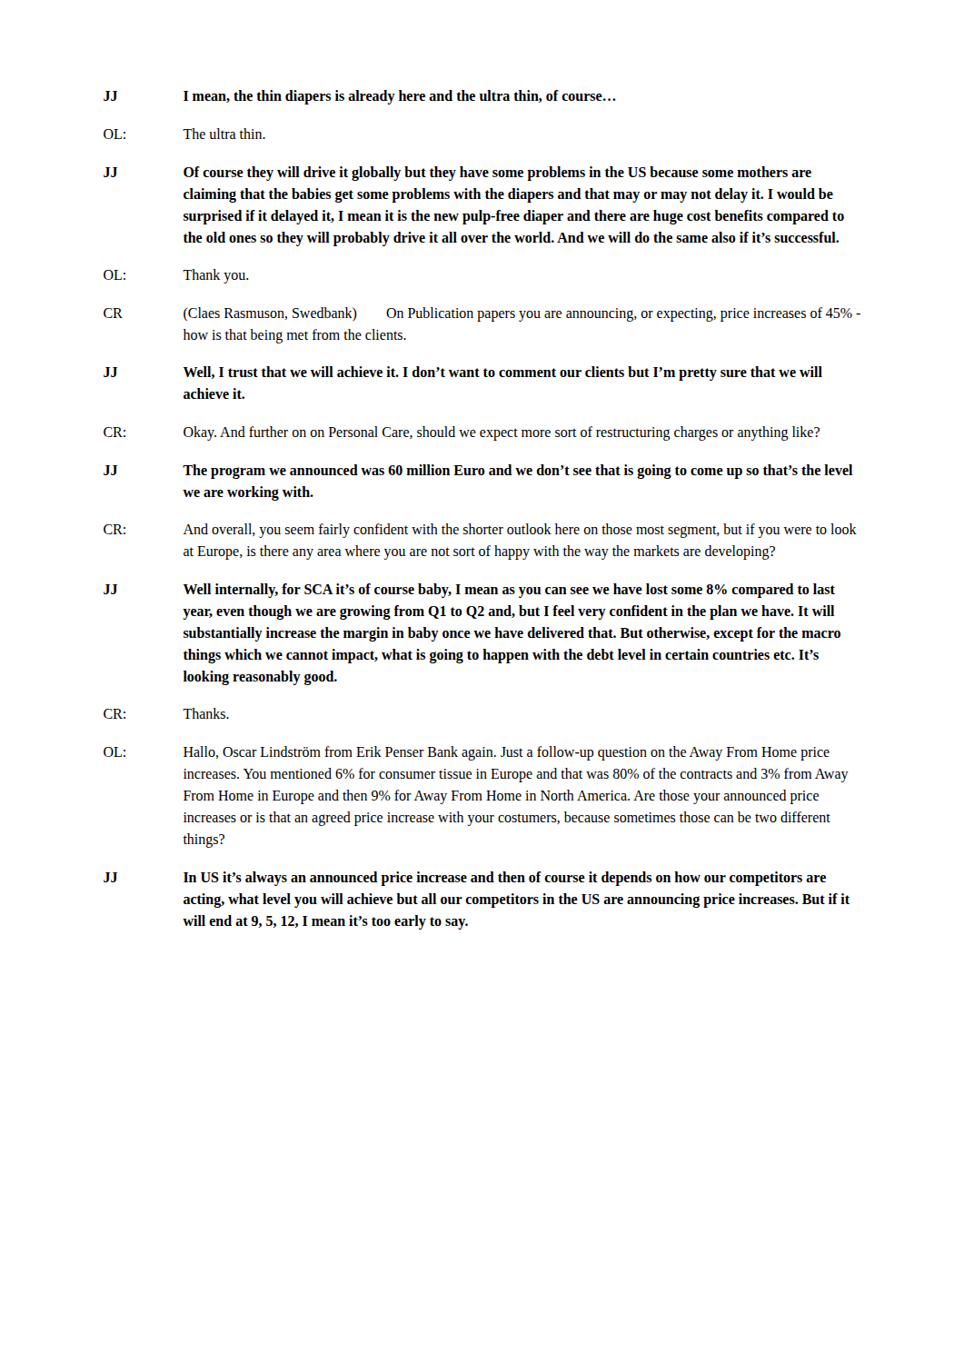JJ
I mean, the thin diapers is already here and the ultra thin, of course…
OL:
The ultra thin.
JJ
Of course they will drive it globally but they have some problems in the US because some mothers are claiming that the babies get some problems with the diapers and that may or may not delay it. I would be surprised if it delayed it, I mean it is the new pulp-free diaper and there are huge cost benefits compared to the old ones so they will probably drive it all over the world. And we will do the same also if it’s successful.
OL:
Thank you.
CR
(Claes Rasmuson, Swedbank) On Publication papers you are announcing, or expecting, price increases of 45% - how is that being met from the clients.
JJ
Well, I trust that we will achieve it. I don’t want to comment our clients but I’m pretty sure that we will achieve it.
CR:
Okay. And further on on Personal Care, should we expect more sort of restructuring charges or anything like?
JJ
The program we announced was 60 million Euro and we don’t see that is going to come up so that’s the level we are working with.
CR:
And overall, you seem fairly confident with the shorter outlook here on those most segment, but if you were to look at Europe, is there any area where you are not sort of happy with the way the markets are developing?
JJ
Well internally, for SCA it’s of course baby, I mean as you can see we have lost some 8% compared to last year, even though we are growing from Q1 to Q2 and, but I feel very confident in the plan we have. It will substantially increase the margin in baby once we have delivered that. But otherwise, except for the macro things which we cannot impact, what is going to happen with the debt level in certain countries etc. It’s looking reasonably good.
CR:
Thanks.
OL:
Hallo, Oscar Lindström from Erik Penser Bank again. Just a follow-up question on the Away From Home price increases. You mentioned 6% for consumer tissue in Europe and that was 80% of the contracts and 3% from Away From Home in Europe and then 9% for Away From Home in North America. Are those your announced price increases or is that an agreed price increase with your costumers, because sometimes those can be two different things?
JJ
In US it’s always an announced price increase and then of course it depends on how our competitors are acting, what level you will achieve but all our competitors in the US are announcing price increases. But if it will end at 9, 5, 12, I mean it’s too early to say.